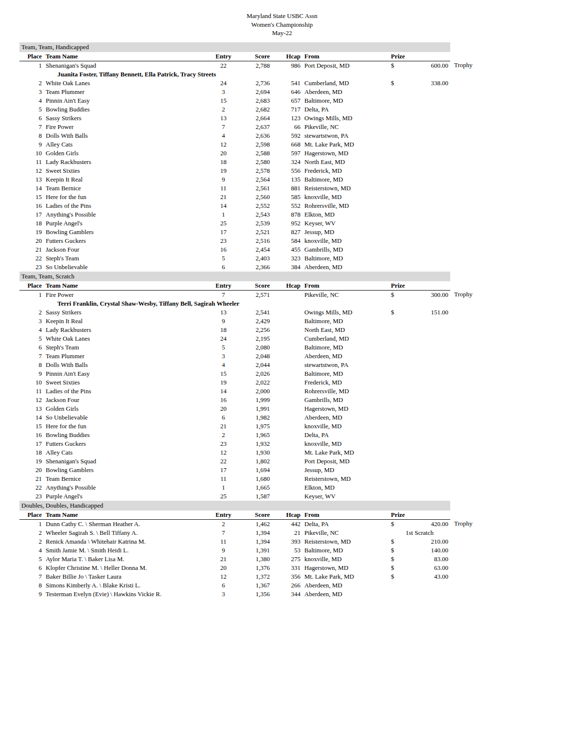Maryland State USBC Assn
Women's Championship
May-22
| Team, Team, Handicapped |
| Place | Team Name | Entry | Score | Hcap | From | Prize |
| 1 | Shenanigan's Squad | 22 | 2,788 | 986 | Port Deposit, MD | $ | 600.00 | Trophy |
| | Juanita Foster, Tiffany Bennett, Ella Patrick, Tracy Streets |
| 2 | White Oak Lanes | 24 | 2,736 | 541 | Cumberland, MD | $ | 338.00 |
| 3 | Team Plummer | 3 | 2,694 | 646 | Aberdeen, MD | | |
| 4 | Pinnin Ain't Easy | 15 | 2,683 | 657 | Baltimore, MD | | |
| 5 | Bowling Buddies | 2 | 2,682 | 717 | Delta, PA | | |
| 6 | Sassy Strikers | 13 | 2,664 | 123 | Owings Mills, MD | | |
| 7 | Fire Power | 7 | 2,637 | 66 | Pikeville, NC | | |
| 8 | Dolls With Balls | 4 | 2,636 | 592 | stewartstwon, PA | | |
| 9 | Alley Cats | 12 | 2,598 | 668 | Mt. Lake Park, MD | | |
| 10 | Golden Girls | 20 | 2,588 | 597 | Hagerstown, MD | | |
| 11 | Lady Rackbusters | 18 | 2,580 | 324 | North East, MD | | |
| 12 | Sweet Sixties | 19 | 2,578 | 556 | Frederick, MD | | |
| 13 | Keepin It Real | 9 | 2,564 | 135 | Baltimore, MD | | |
| 14 | Team Bernice | 11 | 2,561 | 881 | Reisterstown, MD | | |
| 15 | Here for the fun | 21 | 2,560 | 585 | knoxville, MD | | |
| 16 | Ladies of the Pins | 14 | 2,552 | 552 | Rohrersville, MD | | |
| 17 | Anything's Possible | 1 | 2,543 | 878 | Elkton, MD | | |
| 18 | Purple Angel's | 25 | 2,539 | 952 | Keyser, WV | | |
| 19 | Bowling Gamblers | 17 | 2,521 | 827 | Jessup, MD | | |
| 20 | Futters Guckers | 23 | 2,516 | 584 | knoxville, MD | | |
| 21 | Jackson Four | 16 | 2,454 | 455 | Gambrills, MD | | |
| 22 | Steph's Team | 5 | 2,403 | 323 | Baltimore, MD | | |
| 23 | So Unbelievable | 6 | 2,366 | 384 | Aberdeen, MD | | |
| Team, Team, Scratch |
| Place | Team Name | Entry | Score | Hcap | From | Prize |
| 1 | Fire Power | 7 | 2,571 | | Pikeville, NC | $ | 300.00 | Trophy |
| | Terri Franklin, Crystal Shaw-Wesby, Tiffany Bell, Sagirah Wheeler |
| 2 | Sassy Strikers | 13 | 2,541 | | Owings Mills, MD | $ | 151.00 |
| 3 | Keepin It Real | 9 | 2,429 | | Baltimore, MD | | |
| 4 | Lady Rackbusters | 18 | 2,256 | | North East, MD | | |
| 5 | White Oak Lanes | 24 | 2,195 | | Cumberland, MD | | |
| 6 | Steph's Team | 5 | 2,080 | | Baltimore, MD | | |
| 7 | Team Plummer | 3 | 2,048 | | Aberdeen, MD | | |
| 8 | Dolls With Balls | 4 | 2,044 | | stewartstwon, PA | | |
| 9 | Pinnin Ain't Easy | 15 | 2,026 | | Baltimore, MD | | |
| 10 | Sweet Sixties | 19 | 2,022 | | Frederick, MD | | |
| 11 | Ladies of the Pins | 14 | 2,000 | | Rohrersville, MD | | |
| 12 | Jackson Four | 16 | 1,999 | | Gambrills, MD | | |
| 13 | Golden Girls | 20 | 1,991 | | Hagerstown, MD | | |
| 14 | So Unbelievable | 6 | 1,982 | | Aberdeen, MD | | |
| 15 | Here for the fun | 21 | 1,975 | | knoxville, MD | | |
| 16 | Bowling Buddies | 2 | 1,965 | | Delta, PA | | |
| 17 | Futters Guckers | 23 | 1,932 | | knoxville, MD | | |
| 18 | Alley Cats | 12 | 1,930 | | Mt. Lake Park, MD | | |
| 19 | Shenanigan's Squad | 22 | 1,802 | | Port Deposit, MD | | |
| 20 | Bowling Gamblers | 17 | 1,694 | | Jessup, MD | | |
| 21 | Team Bernice | 11 | 1,680 | | Reisterstown, MD | | |
| 22 | Anything's Possible | 1 | 1,665 | | Elkton, MD | | |
| 23 | Purple Angel's | 25 | 1,587 | | Keyser, WV | | |
| Doubles, Doubles, Handicapped |
| Place | Team Name | Entry | Score | Hcap | From | Prize |
| 1 | Dunn Cathy C. \ Sherman Heather A. | 2 | 1,462 | 442 | Delta, PA | $ | 420.00 | Trophy |
| 2 | Wheeler Sagirah S. \ Bell Tiffany A. | 7 | 1,394 | 21 | Pikeville, NC | 1st Scratch |
| 2 | Renick Amanda \ Whitehair Katrina M. | 11 | 1,394 | 393 | Reisterstown, MD | $ | 210.00 |
| 4 | Smith Jamie M. \ Smith Heidi L. | 9 | 1,391 | 53 | Baltimore, MD | $ | 140.00 |
| 5 | Aylor Maria T. \ Baker Lisa M. | 21 | 1,380 | 275 | knoxville, MD | $ | 83.00 |
| 6 | Klopfer Christine M. \ Heller Donna M. | 20 | 1,376 | 331 | Hagerstown, MD | $ | 63.00 |
| 7 | Baker Billie Jo \ Tasker Laura | 12 | 1,372 | 356 | Mt. Lake Park, MD | $ | 43.00 |
| 8 | Simons Kimberly A. \ Blake Kristi L. | 6 | 1,367 | 266 | Aberdeen, MD | | |
| 9 | Testerman Evelyn (Evie) \ Hawkins Vickie R. | 3 | 1,356 | 344 | Aberdeen, MD | | |